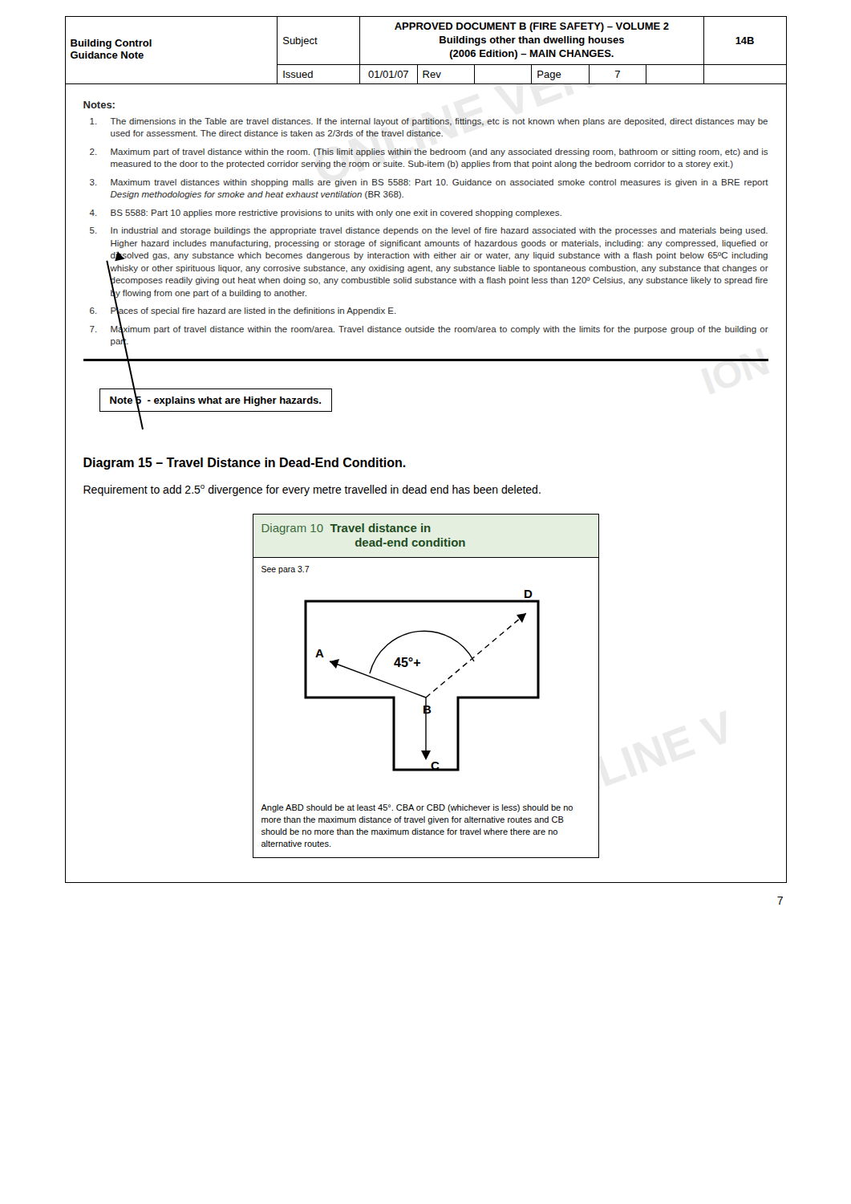| Building Control Guidance Note | Subject | APPROVED DOCUMENT B (FIRE SAFETY) – VOLUME 2 Buildings other than dwelling houses (2006 Edition) – MAIN CHANGES. | 14B |
| Issued | 01/01/07 | Rev | | Page | 7 | | |
ONLINE VER
ION
ONLINE V
Notes:
The dimensions in the Table are travel distances. If the internal layout of partitions, fittings, etc is not known when plans are deposited, direct distances may be used for assessment. The direct distance is taken as 2/3rds of the travel distance.
Maximum part of travel distance within the room. (This limit applies within the bedroom (and any associated dressing room, bathroom or sitting room, etc) and is measured to the door to the protected corridor serving the room or suite. Sub-item (b) applies from that point along the bedroom corridor to a storey exit.)
Maximum travel distances within shopping malls are given in BS 5588: Part 10. Guidance on associated smoke control measures is given in a BRE report Design methodologies for smoke and heat exhaust ventilation (BR 368).
BS 5588: Part 10 applies more restrictive provisions to units with only one exit in covered shopping complexes.
In industrial and storage buildings the appropriate travel distance depends on the level of fire hazard associated with the processes and materials being used. Higher hazard includes manufacturing, processing or storage of significant amounts of hazardous goods or materials, including: any compressed, liquefied or dissolved gas, any substance which becomes dangerous by interaction with either air or water, any liquid substance with a flash point below 65ºC including whisky or other spirituous liquor, any corrosive substance, any oxidising agent, any substance liable to spontaneous combustion, any substance that changes or decomposes readily giving out heat when doing so, any combustible solid substance with a flash point less than 120º Celsius, any substance likely to spread fire by flowing from one part of a building to another.
Places of special fire hazard are listed in the definitions in Appendix E.
Maximum part of travel distance within the room/area. Travel distance outside the room/area to comply with the limits for the purpose group of the building or part.
Note 5 - explains what are Higher hazards.
Diagram 15 – Travel Distance in Dead-End Condition.
Requirement to add 2.5o divergence for every metre travelled in dead end has been deleted.
Diagram 10 Travel distance in
dead-end condition
See para 3.7
A B C D 45°+
Angle ABD should be at least 45°. CBA or CBD (whichever is less) should be no more than the maximum distance of travel given for alternative routes and CB should be no more than the maximum distance for travel where there are no alternative routes.
7